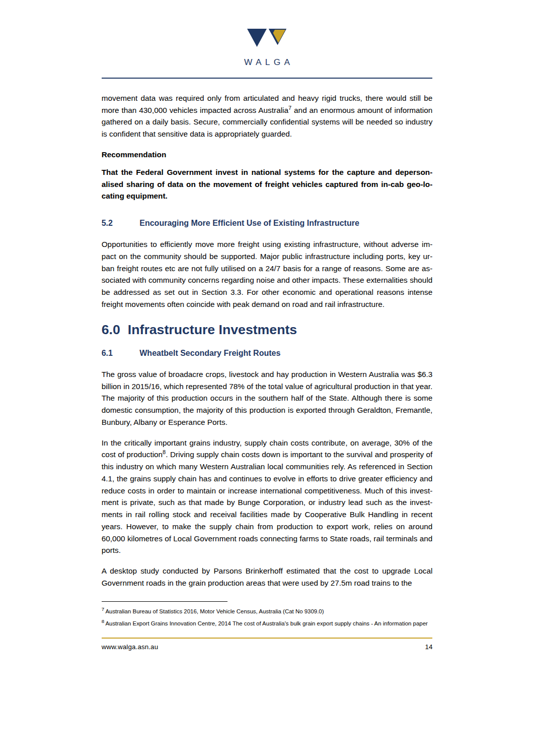WALGA
movement data was required only from articulated and heavy rigid trucks, there would still be more than 430,000 vehicles impacted across Australia7 and an enormous amount of information gathered on a daily basis. Secure, commercially confidential systems will be needed so industry is confident that sensitive data is appropriately guarded.
Recommendation
That the Federal Government invest in national systems for the capture and depersonalised sharing of data on the movement of freight vehicles captured from in-cab geo-locating equipment.
5.2 Encouraging More Efficient Use of Existing Infrastructure
Opportunities to efficiently move more freight using existing infrastructure, without adverse impact on the community should be supported. Major public infrastructure including ports, key urban freight routes etc are not fully utilised on a 24/7 basis for a range of reasons. Some are associated with community concerns regarding noise and other impacts. These externalities should be addressed as set out in Section 3.3. For other economic and operational reasons intense freight movements often coincide with peak demand on road and rail infrastructure.
6.0 Infrastructure Investments
6.1 Wheatbelt Secondary Freight Routes
The gross value of broadacre crops, livestock and hay production in Western Australia was $6.3 billion in 2015/16, which represented 78% of the total value of agricultural production in that year. The majority of this production occurs in the southern half of the State. Although there is some domestic consumption, the majority of this production is exported through Geraldton, Fremantle, Bunbury, Albany or Esperance Ports.
In the critically important grains industry, supply chain costs contribute, on average, 30% of the cost of production8. Driving supply chain costs down is important to the survival and prosperity of this industry on which many Western Australian local communities rely. As referenced in Section 4.1, the grains supply chain has and continues to evolve in efforts to drive greater efficiency and reduce costs in order to maintain or increase international competitiveness. Much of this investment is private, such as that made by Bunge Corporation, or industry lead such as the investments in rail rolling stock and receival facilities made by Cooperative Bulk Handling in recent years. However, to make the supply chain from production to export work, relies on around 60,000 kilometres of Local Government roads connecting farms to State roads, rail terminals and ports.
A desktop study conducted by Parsons Brinkerhoff estimated that the cost to upgrade Local Government roads in the grain production areas that were used by 27.5m road trains to the
7 Australian Bureau of Statistics 2016, Motor Vehicle Census, Australia (Cat No 9309.0)
8 Australian Export Grains Innovation Centre, 2014 The cost of Australia's bulk grain export supply chains - An information paper
www.walga.asn.au 14